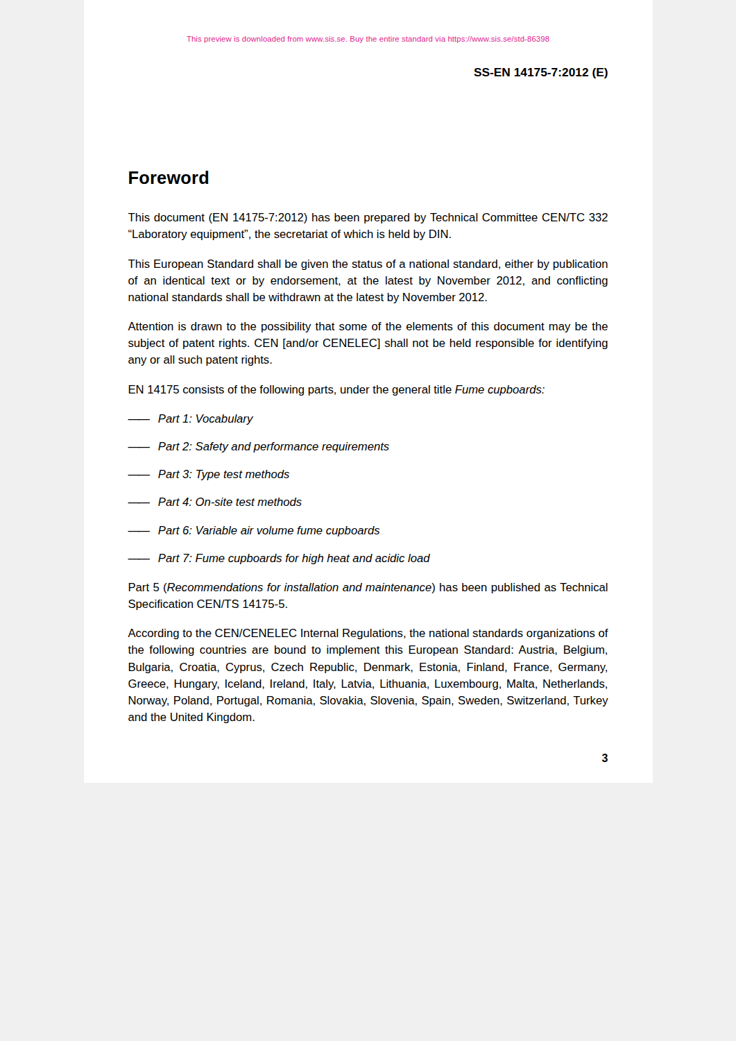This preview is downloaded from www.sis.se. Buy the entire standard via https://www.sis.se/std-86398
SS-EN 14175-7:2012 (E)
Foreword
This document (EN 14175-7:2012) has been prepared by Technical Committee CEN/TC 332 “Laboratory equipment”, the secretariat of which is held by DIN.
This European Standard shall be given the status of a national standard, either by publication of an identical text or by endorsement, at the latest by November 2012, and conflicting national standards shall be withdrawn at the latest by November 2012.
Attention is drawn to the possibility that some of the elements of this document may be the subject of patent rights. CEN [and/or CENELEC] shall not be held responsible for identifying any or all such patent rights.
EN 14175 consists of the following parts, under the general title Fume cupboards:
Part 1: Vocabulary
Part 2: Safety and performance requirements
Part 3: Type test methods
Part 4: On-site test methods
Part 6: Variable air volume fume cupboards
Part 7: Fume cupboards for high heat and acidic load
Part 5 (Recommendations for installation and maintenance) has been published as Technical Specification CEN/TS 14175-5.
According to the CEN/CENELEC Internal Regulations, the national standards organizations of the following countries are bound to implement this European Standard: Austria, Belgium, Bulgaria, Croatia, Cyprus, Czech Republic, Denmark, Estonia, Finland, France, Germany, Greece, Hungary, Iceland, Ireland, Italy, Latvia, Lithuania, Luxembourg, Malta, Netherlands, Norway, Poland, Portugal, Romania, Slovakia, Slovenia, Spain, Sweden, Switzerland, Turkey and the United Kingdom.
3